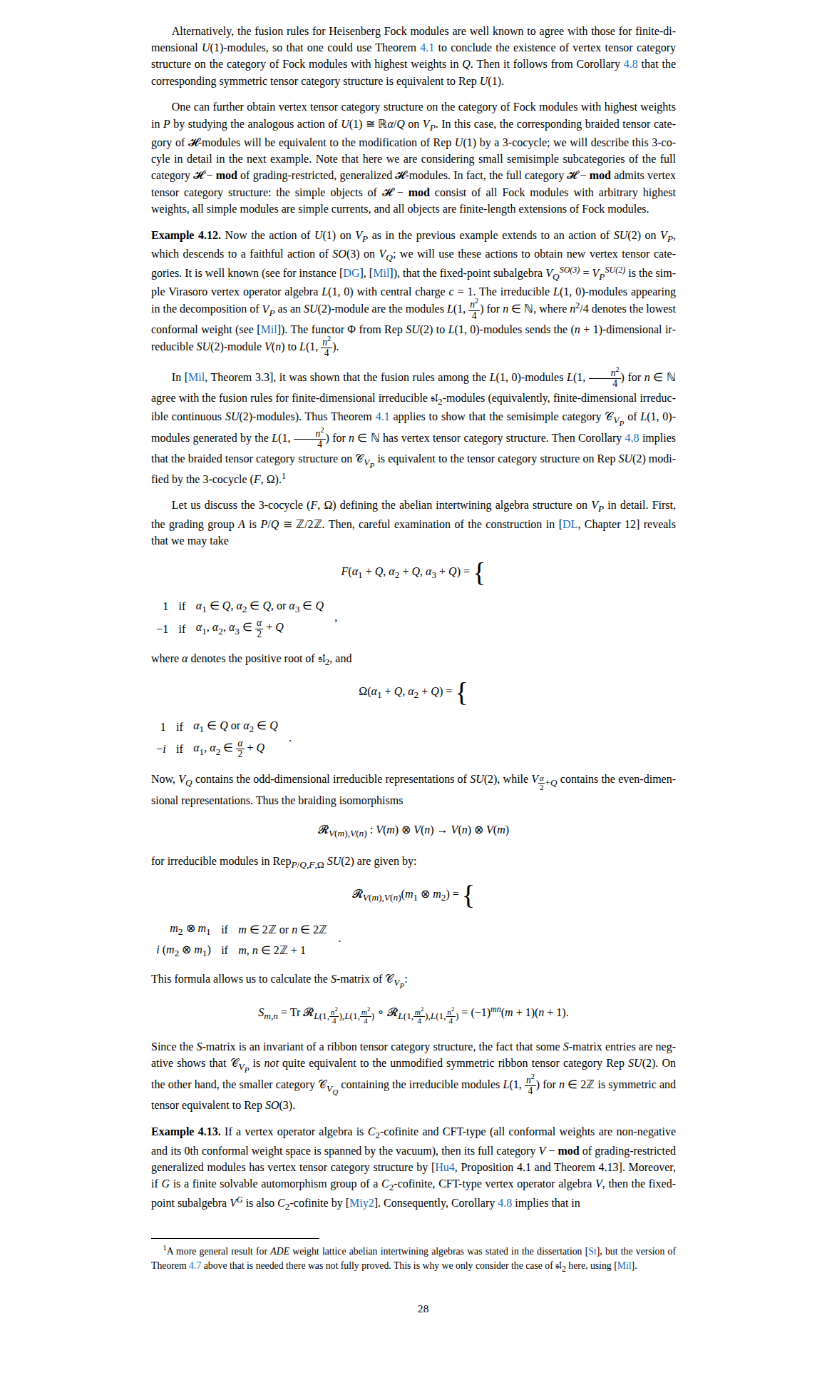Alternatively, the fusion rules for Heisenberg Fock modules are well known to agree with those for finite-dimensional U(1)-modules, so that one could use Theorem 4.1 to conclude the existence of vertex tensor category structure on the category of Fock modules with highest weights in Q. Then it follows from Corollary 4.8 that the corresponding symmetric tensor category structure is equivalent to Rep U(1).
One can further obtain vertex tensor category structure on the category of Fock modules with highest weights in P by studying the analogous action of U(1) ≅ ℝα/Q on VP. In this case, the corresponding braided tensor category of 𝓗-modules will be equivalent to the modification of Rep U(1) by a 3-cocycle; we will describe this 3-cocyle in detail in the next example. Note that here we are considering small semisimple subcategories of the full category 𝓗 − mod of grading-restricted, generalized 𝓗-modules. In fact, the full category 𝓗 − mod admits vertex tensor category structure: the simple objects of 𝓗 − mod consist of all Fock modules with arbitrary highest weights, all simple modules are simple currents, and all objects are finite-length extensions of Fock modules.
Example 4.12. Now the action of U(1) on VP as in the previous example extends to an action of SU(2) on VP, which descends to a faithful action of SO(3) on VQ; we will use these actions to obtain new vertex tensor categories. It is well known (see for instance [DG], [Mil]), that the fixed-point subalgebra VQSO(3) = VPSU(2) is the simple Virasoro vertex operator algebra L(1, 0) with central charge c = 1. The irreducible L(1, 0)-modules appearing in the decomposition of VP as an SU(2)-module are the modules L(1, n24) for n ∈ ℕ, where n2/4 denotes the lowest conformal weight (see [Mil]). The functor Φ from Rep SU(2) to L(1, 0)-modules sends the (n + 1)-dimensional irreducible SU(2)-module V(n) to L(1, n24).
In [Mil, Theorem 3.3], it was shown that the fusion rules among the L(1, 0)-modules L(1, n24) for n ∈ ℕ agree with the fusion rules for finite-dimensional irreducible 𝔰𝔩2-modules (equivalently, finite-dimensional irreducible continuous SU(2)-modules). Thus Theorem 4.1 applies to show that the semisimple category 𝒞VP of L(1, 0)-modules generated by the L(1, n24) for n ∈ ℕ has vertex tensor category structure. Then Corollary 4.8 implies that the braided tensor category structure on 𝒞VP is equivalent to the tensor category structure on Rep SU(2) modified by the 3-cocycle (F, Ω).1
Let us discuss the 3-cocycle (F, Ω) defining the abelian intertwining algebra structure on VP in detail. First, the grading group A is P/Q ≅ ℤ/2ℤ. Then, careful examination of the construction in [DL, Chapter 12] reveals that we may take
F(α1 + Q, α2 + Q, α3 + Q) = {
| 1 | if | α 1 ∈ Q , α 2 ∈ Q , or α 3 ∈ Q |
| −1 | if | α 1 , α 2 , α 3 ∈ α 2 + Q |
,
where α denotes the positive root of 𝔰𝔩2, and
Ω(α1 + Q, α2 + Q) = {
| 1 | if | α 1 ∈ Q or α 2 ∈ Q |
| − i | if | α 1 , α 2 ∈ α 2 + Q |
.
Now, VQ contains the odd-dimensional irreducible representations of SU(2), while Vα 2+Q contains the even-dimensional representations. Thus the braiding isomorphisms
𝓡V(m),V(n) : V(m) ⊗ V(n) → V(n) ⊗ V(m)
for irreducible modules in RepP/Q,F,Ω SU(2) are given by:
𝓡V(m),V(n)(m1 ⊗ m2) = {
| m 2 ⊗ m 1 | if | m ∈ 2ℤ or n ∈ 2ℤ |
| i ( m 2 ⊗ m 1 ) | if | m , n ∈ 2ℤ + 1 |
.
This formula allows us to calculate the S-matrix of 𝒞VP:
Sm,n = Tr 𝓡L(1,n24),L(1,m24) ∘ 𝓡L(1,m24),L(1,n24) = (−1)mn(m + 1)(n + 1).
Since the S-matrix is an invariant of a ribbon tensor category structure, the fact that some S-matrix entries are negative shows that 𝒞VP is not quite equivalent to the unmodified symmetric ribbon tensor category Rep SU(2). On the other hand, the smaller category 𝒞VQ containing the irreducible modules L(1, n24) for n ∈ 2ℤ is symmetric and tensor equivalent to Rep SO(3).
Example 4.13. If a vertex operator algebra is C2-cofinite and CFT-type (all conformal weights are non-negative and its 0th conformal weight space is spanned by the vacuum), then its full category V − mod of grading-restricted generalized modules has vertex tensor category structure by [Hu4, Proposition 4.1 and Theorem 4.13]. Moreover, if G is a finite solvable automorphism group of a C2-cofinite, CFT-type vertex operator algebra V, then the fixed-point subalgebra VG is also C2-cofinite by [Miy2]. Consequently, Corollary 4.8 implies that in
1A more general result for ADE weight lattice abelian intertwining algebras was stated in the dissertation [St], but the version of Theorem 4.7 above that is needed there was not fully proved. This is why we only consider the case of 𝔰𝔩2 here, using [Mil].
28